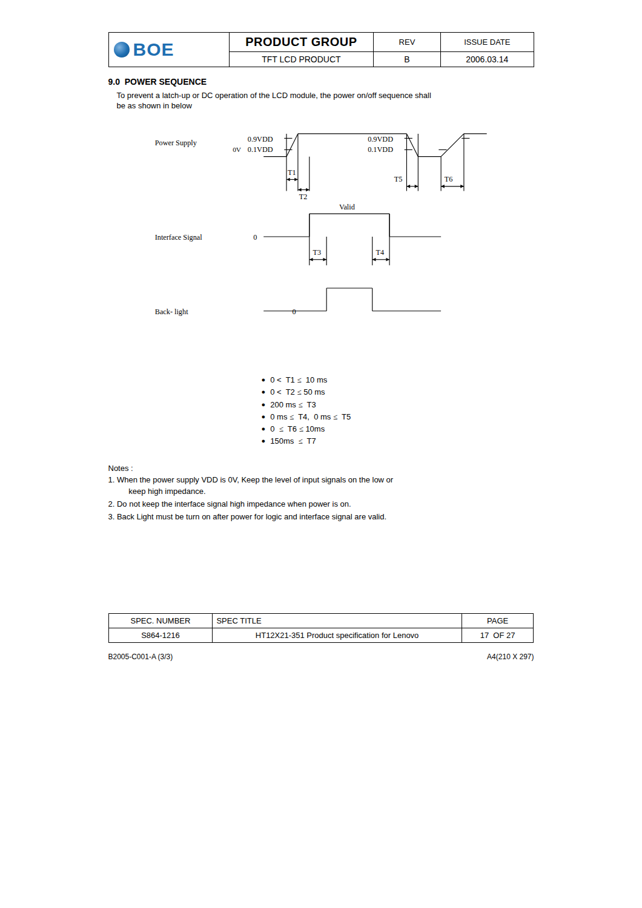| BOE | PRODUCT GROUP | REV | ISSUE DATE |
| TFT LCD PRODUCT | B | 2006.03.14 |
9.0 POWER SEQUENCE
To prevent a latch-up or DC operation of the LCD module, the power on/off sequence shall
be as shown in below
Power Supply Interface Signal Back- light 0.9VDD 0.1VDD 0V 0.9VDD 0.1VDD 0 0 T1 T2 T3 T4 T5 T6 Valid
0 < T1 ≤ 10 ms
0 < T2 ≤ 50 ms
200 ms ≤ T3
0 ms ≤ T4, 0 ms ≤ T5
0 ≤ T6 ≤ 10ms
150ms ≤ T7
Notes :
1. When the power supply VDD is 0V, Keep the level of input signals on the low or keep high impedance.
2. Do not keep the interface signal high impedance when power is on.
3. Back Light must be turn on after power for logic and interface signal are valid.
| SPEC. NUMBER | SPEC TITLE | PAGE |
| S864-1216 | HT12X21-351 Product specification for Lenovo | 17 OF 27 |
B2005-C001-A (3/3) A4(210 X 297)